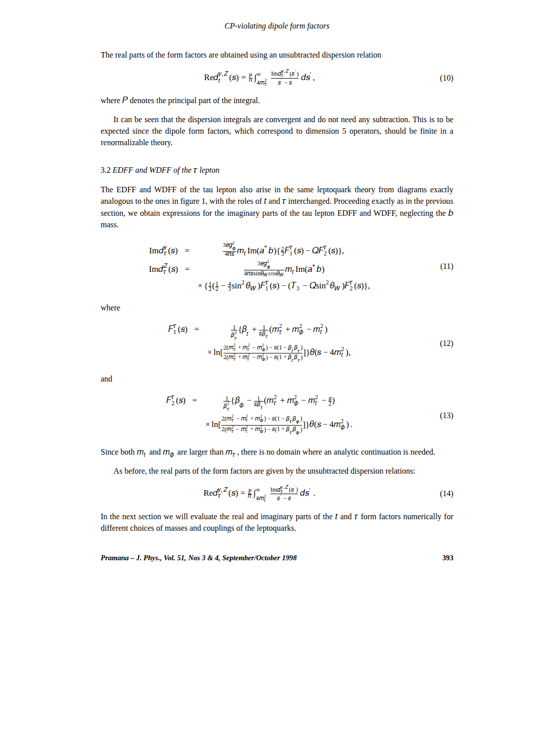CP-violating dipole form factors
The real parts of the form factors are obtained using an unsubtracted dispersion relation
Re dtγ,Z (s) = Pπ ∫ 4mτ2 ∞ Imdtγ,Z(s′) s′−s ds′ ,
(10)
where P denotes the principal part of the integral.
It can be seen that the dispersion integrals are convergent and do not need any subtraction. This is to be expected since the dipole form factors, which correspond to dimension 5 operators, should be finite in a renormalizable theory.
3.2 EDFF and WDFF of the τ lepton
The EDFF and WDFF of the tau lepton also arise in the same leptoquark theory from diagrams exactly analogous to the ones in figure 1, with the roles of t and τ interchanged. Proceeding exactly as in the previous section, we obtain expressions for the imaginary parts of the tau lepton EDFF and WDFF, neglecting the b mass.
Imdτγ(s) = 3egϕ2 4πs mt Im(a*b) { 23 F1τ(s) − QF2τ(s) } , ImdτZ(s) = 3egϕ2 4πssinθWcosθW mt Im(a*b) × { 12 ( 12 − 43 sin2θW ) F1τ(s) − (T3−Qsin2θW) F2τ(s) } ,
(11)
where
F1τ(s) = 1βτ2 { βt + 1sβτ (mτ2+mϕ2−mt2) × ln [ 2(mτ2+mt2−mϕ2)−s(1−βtβτ) 2(mτ2+mt2−mϕ2)−s(1+βtβτ) ] } θ(s−4mt2) ,
(12)
and
F2τ(s) = 1βτ2 { βϕ − 1sβτ ( mτ2+mϕ2−mt2−s2 ) × ln [ 2(mτ2−mt2+mϕ2)−s(1−βτβϕ) 2(mτ2−mt2+mϕ2)−s(1+βτβϕ) ] } θ(s−4mϕ2) .
(13)
Since both mt and mϕ are larger than mτ, there is no domain where an analytic continuation is needed.
As before, the real parts of the form factors are given by the unsubtracted dispersion relations:
Re dτγ,Z (s) = Pπ ∫ 4mt2 ∞ Imdτγ,Z(s′) s′−s ds′ .
(14)
In the next section we will evaluate the real and imaginary parts of the t and τ form factors numerically for different choices of masses and couplings of the leptoquarks.
Pramana – J. Phys., Vol. 51, Nos 3 & 4, September/October 1998 393